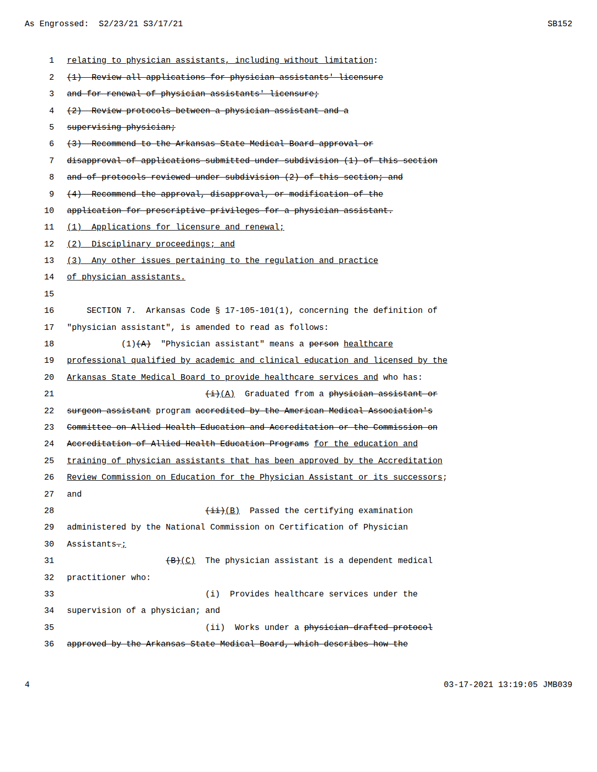As Engrossed: S2/23/21 S3/17/21 SB152
| 1 | relating to physician assistants, including without limitation : |
| 2 | (1) Review all applications for physician assistants' licensure |
| 3 | and for renewal of physician assistants' licensure; |
| 4 | (2) Review protocols between a physician assistant and a |
| 5 | supervising physician; |
| 6 | (3) Recommend to the Arkansas State Medical Board approval or |
| 7 | disapproval of applications submitted under subdivision (1) of this section |
| 8 | and of protocols reviewed under subdivision (2) of this section; and |
| 9 | (4) Recommend the approval, disapproval, or modification of the |
| 10 | application for prescriptive privileges for a physician assistant. |
| 11 | (1) Applications for licensure and renewal; |
| 12 | (2) Disciplinary proceedings; and |
| 13 | (3) Any other issues pertaining to the regulation and practice |
| 14 | of physician assistants. |
| 15 | |
| 16 | SECTION 7. Arkansas Code § 17-105-101(1), concerning the definition of |
| 17 | "physician assistant", is amended to read as follows: |
| 18 | (1) (A) "Physician assistant" means a person healthcare |
| 19 | professional qualified by academic and clinical education and licensed by the |
| 20 | Arkansas State Medical Board to provide healthcare services and who has: |
| 21 | (i) (A) Graduated from a physician assistant or |
| 22 | surgeon assistant program accredited by the American Medical Association's |
| 23 | Committee on Allied Health Education and Accreditation or the Commission on |
| 24 | Accreditation of Allied Health Education Programs for the education and |
| 25 | training of physician assistants that has been approved by the Accreditation |
| 26 | Review Commission on Education for the Physician Assistant or its successors ; |
| 27 | and |
| 28 | (ii) (B) Passed the certifying examination |
| 29 | administered by the National Commission on Certification of Physician |
| 30 | Assistants . ; |
| 31 | (B) (C) The physician assistant is a dependent medical |
| 32 | practitioner who: |
| 33 | (i) Provides healthcare services under the |
| 34 | supervision of a physician; and |
| 35 | (ii) Works under a physician-drafted protocol |
| 36 | approved by the Arkansas State Medical Board, which describes how the |
4 03-17-2021 13:19:05 JMB039